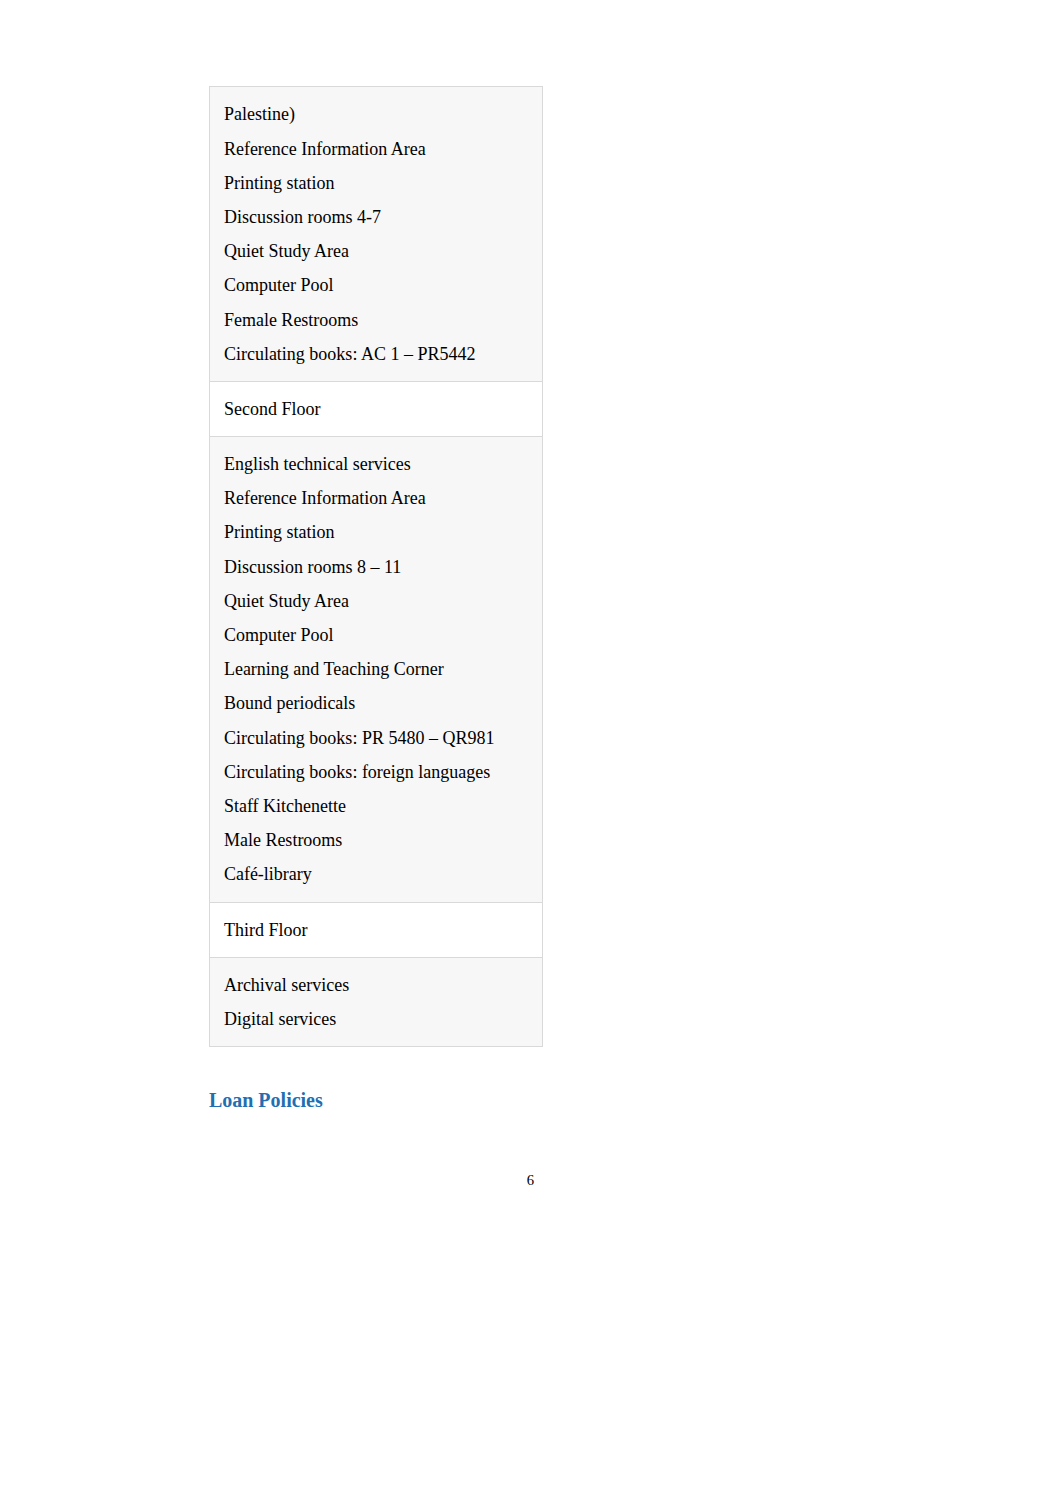| Palestine) Reference Information Area Printing station Discussion rooms 4-7 Quiet Study Area Computer Pool Female Restrooms Circulating books: AC 1 – PR5442 |
| Second Floor |
| English technical services Reference Information Area Printing station Discussion rooms 8 – 11 Quiet Study Area Computer Pool Learning and Teaching Corner Bound periodicals Circulating books: PR 5480 – QR981 Circulating books: foreign languages Staff Kitchenette Male Restrooms Café-library |
| Third Floor |
| Archival services Digital services |
Loan Policies
6